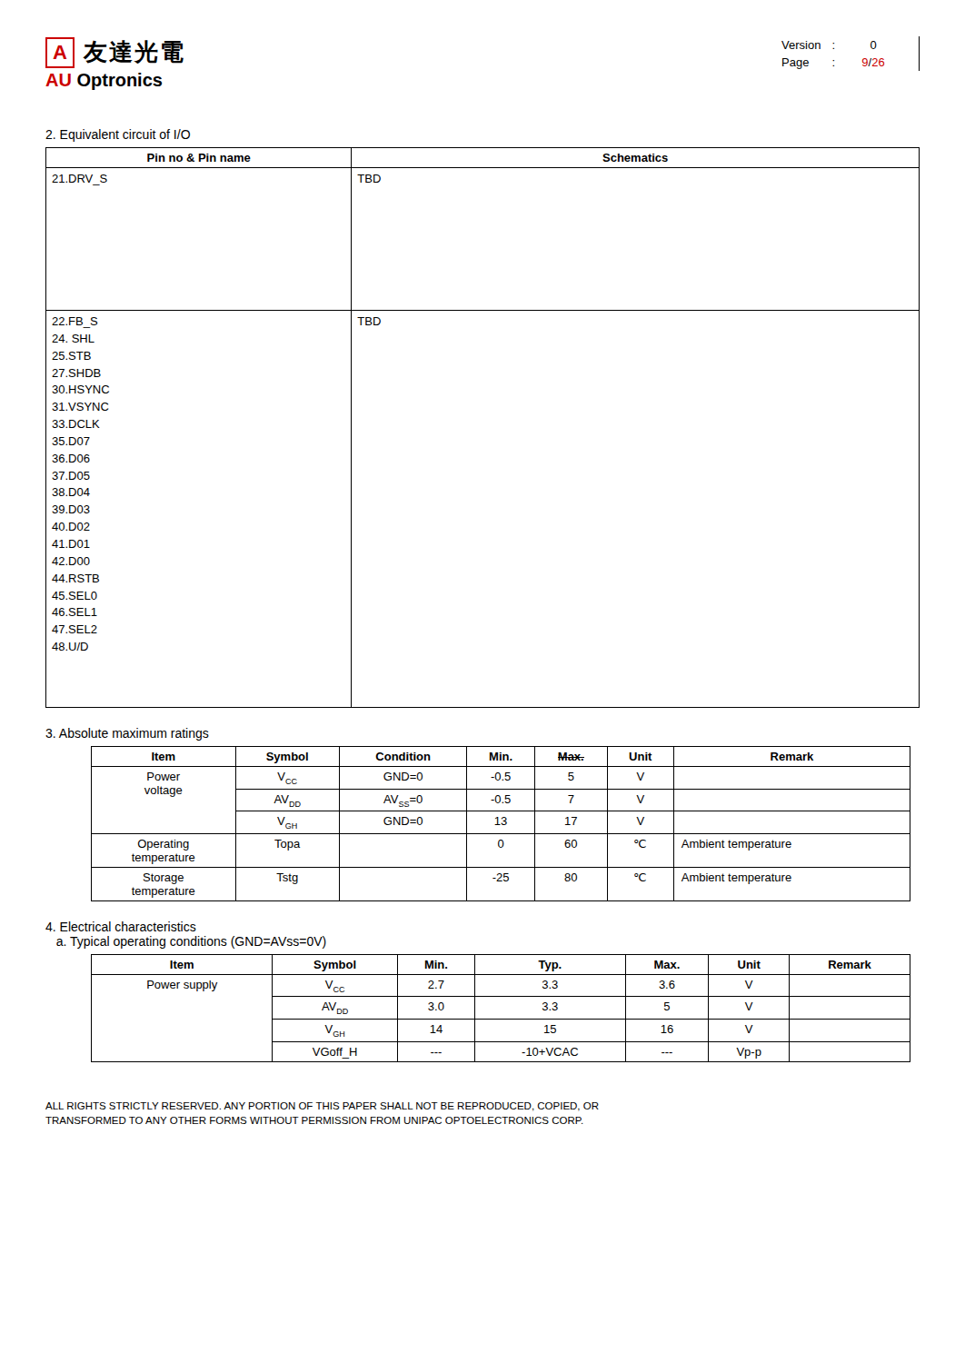A 友達光電
AU Optronics
| Version | : | 0 |
| Page | : | 9 / 26 |
2. Equivalent circuit of I/O
| Pin no & Pin name | Schematics |
| --- | --- |
| 21.DRV_S | TBD |
| 22.FB_S 24. SHL 25.STB 27.SHDB 30.HSYNC 31.VSYNC 33.DCLK 35.D07 36.D06 37.D05 38.D04 39.D03 40.D02 41.D01 42.D00 44.RSTB 45.SEL0 46.SEL1 47.SEL2 48.U/D | TBD |
3. Absolute maximum ratings
| Item | Symbol | Condition | Min. | Max. | Unit | Remark |
| --- | --- | --- | --- | --- | --- | --- |
| Power voltage | V CC | GND=0 | -0.5 | 5 | V | |
| AV DD | AV SS =0 | -0.5 | 7 | V | |
| V GH | GND=0 | 13 | 17 | V | |
| Operating temperature | Topa | | 0 | 60 | ℃ | Ambient temperature |
| Storage temperature | Tstg | | -25 | 80 | ℃ | Ambient temperature |
4. Electrical characteristics
a. Typical operating conditions (GND=AVss=0V)
| Item | Symbol | Min. | Typ. | Max. | Unit | Remark |
| --- | --- | --- | --- | --- | --- | --- |
| Power supply | V CC | 2.7 | 3.3 | 3.6 | V | |
| AV DD | 3.0 | 3.3 | 5 | V | |
| V GH | 14 | 15 | 16 | V | |
| VGoff_H | --- | -10+VCAC | --- | Vp-p | |
ALL RIGHTS STRICTLY RESERVED. ANY PORTION OF THIS PAPER SHALL NOT BE REPRODUCED, COPIED, OR
TRANSFORMED TO ANY OTHER FORMS WITHOUT PERMISSION FROM UNIPAC OPTOELECTRONICS CORP.